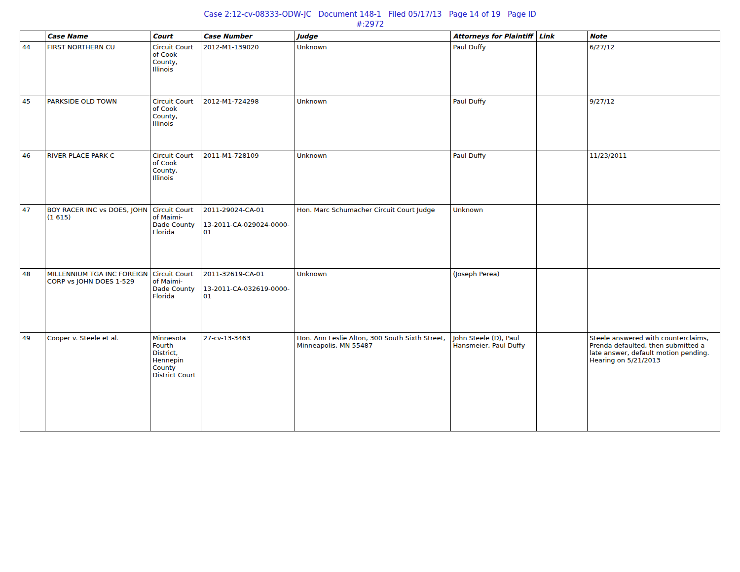Case 2:12-cv-08333-ODW-JC Document 148-1 Filed 05/17/13 Page 14 of 19 Page ID #:2972
| | Case Name | Court | Case Number | Judge | Attorneys for Plaintiff | Link | Note |
| --- | --- | --- | --- | --- | --- | --- | --- |
| 44 | FIRST NORTHERN CU | Circuit Court of Cook County, Illinois | 2012-M1-139020 | Unknown | Paul Duffy | | 6/27/12 |
| 45 | PARKSIDE OLD TOWN | Circuit Court of Cook County, Illinois | 2012-M1-724298 | Unknown | Paul Duffy | | 9/27/12 |
| 46 | RIVER PLACE PARK C | Circuit Court of Cook County, Illinois | 2011-M1-728109 | Unknown | Paul Duffy | | 11/23/2011 |
| 47 | BOY RACER INC vs DOES, JOHN (1 615) | Circuit Court of Maimi-Dade County Florida | 2011-29024-CA-01 13-2011-CA-029024-0000-01 | Hon. Marc Schumacher Circuit Court Judge | Unknown | | |
| 48 | MILLENNIUM TGA INC FOREIGN CORP vs JOHN DOES 1-529 | Circuit Court of Maimi-Dade County Florida | 2011-32619-CA-01 13-2011-CA-032619-0000-01 | Unknown | (Joseph Perea) | | |
| 49 | Cooper v. Steele et al. | Minnesota Fourth District, Hennepin County District Court | 27-cv-13-3463 | Hon. Ann Leslie Alton, 300 South Sixth Street, Minneapolis, MN 55487 | John Steele (D), Paul Hansmeier, Paul Duffy | | Steele answered with counterclaims, Prenda defaulted, then submitted a late answer, default motion pending. Hearing on 5/21/2013 |